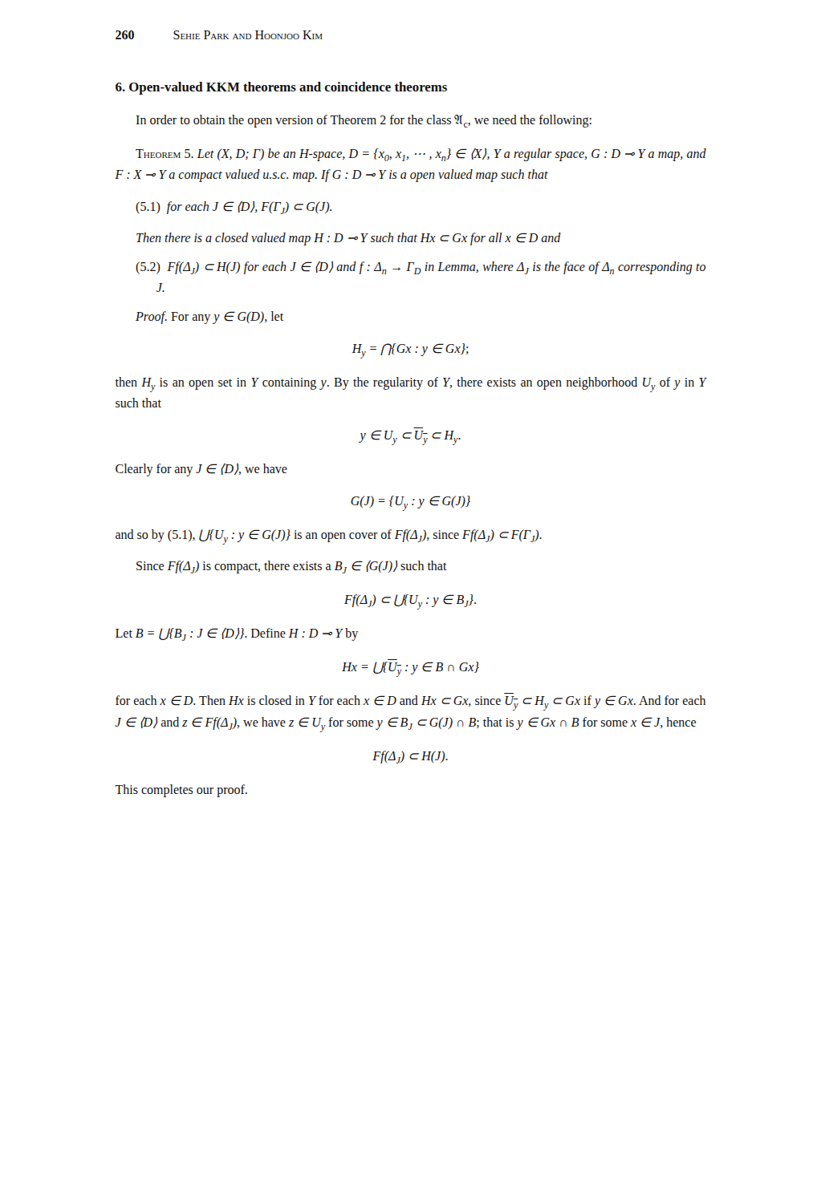260 Sehie Park and Hoonjoo Kim
6. Open-valued KKM theorems and coincidence theorems
In order to obtain the open version of Theorem 2 for the class 𝔄c, we need the following:
Theorem 5. Let (X, D; Γ) be an H-space, D = {x0, x1, ⋯ , xn} ∈ ⟨X⟩, Y a regular space, G : D ⊸ Y a map, and F : X ⊸ Y a compact valued u.s.c. map. If G : D ⊸ Y is a open valued map such that
(5.1) for each J ∈ ⟨D⟩, F(ΓJ) ⊂ G(J).
Then there is a closed valued map H : D ⊸ Y such that Hx ⊂ Gx for all x ∈ D and
(5.2) Ff(ΔJ) ⊂ H(J) for each J ∈ ⟨D⟩ and f : Δn → ΓD in Lemma, where ΔJ is the face of Δn corresponding to J.
Proof. For any y ∈ G(D), let
Hy = ⋂{Gx : y ∈ Gx};
then Hy is an open set in Y containing y. By the regularity of Y, there exists an open neighborhood Uy of y in Y such that
y ∈ Uy ⊂ Uy ⊂ Hy.
Clearly for any J ∈ ⟨D⟩, we have
G(J) = {Uy : y ∈ G(J)}
and so by (5.1), ⋃{Uy : y ∈ G(J)} is an open cover of Ff(ΔJ), since Ff(ΔJ) ⊂ F(ΓJ).
Since Ff(ΔJ) is compact, there exists a BJ ∈ ⟨G(J)⟩ such that
Ff(ΔJ) ⊂ ⋃{Uy : y ∈ BJ}.
Let B = ⋃{BJ : J ∈ ⟨D⟩}. Define H : D ⊸ Y by
Hx = ⋃{Uy : y ∈ B ∩ Gx}
for each x ∈ D. Then Hx is closed in Y for each x ∈ D and Hx ⊂ Gx, since Uy ⊂ Hy ⊂ Gx if y ∈ Gx. And for each J ∈ ⟨D⟩ and z ∈ Ff(ΔJ), we have z ∈ Uy for some y ∈ BJ ⊂ G(J) ∩ B; that is y ∈ Gx ∩ B for some x ∈ J, hence
Ff(ΔJ) ⊂ H(J).
This completes our proof.